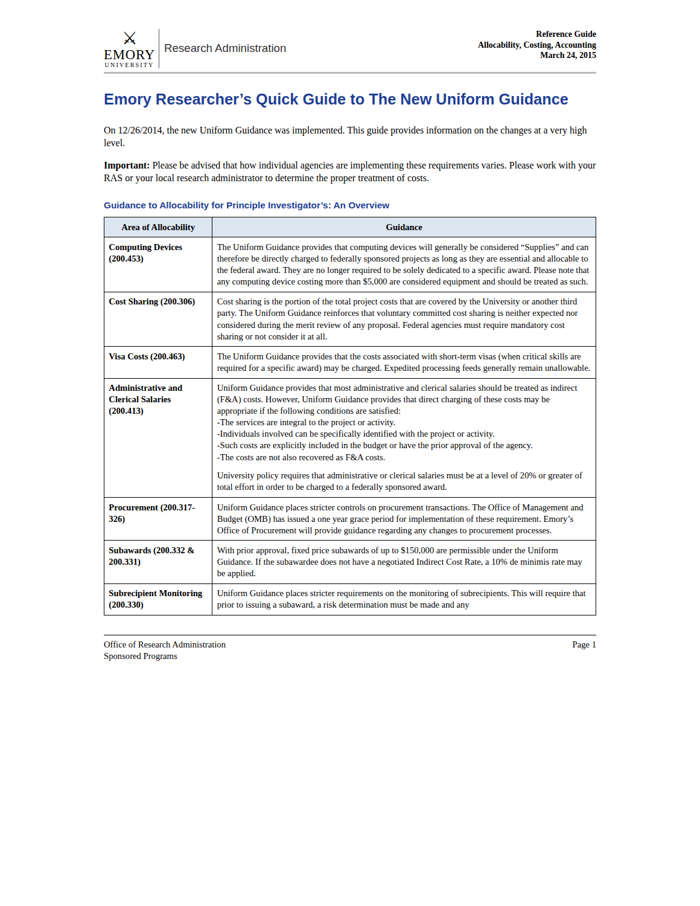⚔ EMORY UNIVERSITY
Research Administration
Reference Guide
Allocability, Costing, Accounting
March 24, 2015
Emory Researcher’s Quick Guide to The New Uniform Guidance
On 12/26/2014, the new Uniform Guidance was implemented. This guide provides information on the changes at a very high level.
Important: Please be advised that how individual agencies are implementing these requirements varies. Please work with your RAS or your local research administrator to determine the proper treatment of costs.
Guidance to Allocability for Principle Investigator’s: An Overview
| Area of Allocability | Guidance |
| --- | --- |
| Computing Devices (200.453) | The Uniform Guidance provides that computing devices will generally be considered “Supplies” and can therefore be directly charged to federally sponsored projects as long as they are essential and allocable to the federal award. They are no longer required to be solely dedicated to a specific award. Please note that any computing device costing more than $5,000 are considered equipment and should be treated as such. |
| Cost Sharing (200.306) | Cost sharing is the portion of the total project costs that are covered by the University or another third party. The Uniform Guidance reinforces that voluntary committed cost sharing is neither expected nor considered during the merit review of any proposal. Federal agencies must require mandatory cost sharing or not consider it at all. |
| Visa Costs (200.463) | The Uniform Guidance provides that the costs associated with short-term visas (when critical skills are required for a specific award) may be charged. Expedited processing feeds generally remain unallowable. |
| Administrative and Clerical Salaries (200.413) | Uniform Guidance provides that most administrative and clerical salaries should be treated as indirect (F&A) costs. However, Uniform Guidance provides that direct charging of these costs may be appropriate if the following conditions are satisfied: -The services are integral to the project or activity. -Individuals involved can be specifically identified with the project or activity. -Such costs are explicitly included in the budget or have the prior approval of the agency. -The costs are not also recovered as F&A costs. University policy requires that administrative or clerical salaries must be at a level of 20% or greater of total effort in order to be charged to a federally sponsored award. |
| Procurement (200.317-326) | Uniform Guidance places stricter controls on procurement transactions. The Office of Management and Budget (OMB) has issued a one year grace period for implementation of these requirement. Emory’s Office of Procurement will provide guidance regarding any changes to procurement processes. |
| Subawards (200.332 & 200.331) | With prior approval, fixed price subawards of up to $150,000 are permissible under the Uniform Guidance. If the subawardee does not have a negotiated Indirect Cost Rate, a 10% de minimis rate may be applied. |
| Subrecipient Monitoring (200.330) | Uniform Guidance places stricter requirements on the monitoring of subrecipients. This will require that prior to issuing a subaward, a risk determination must be made and any |
Office of Research Administration
Sponsored Programs
Page 1